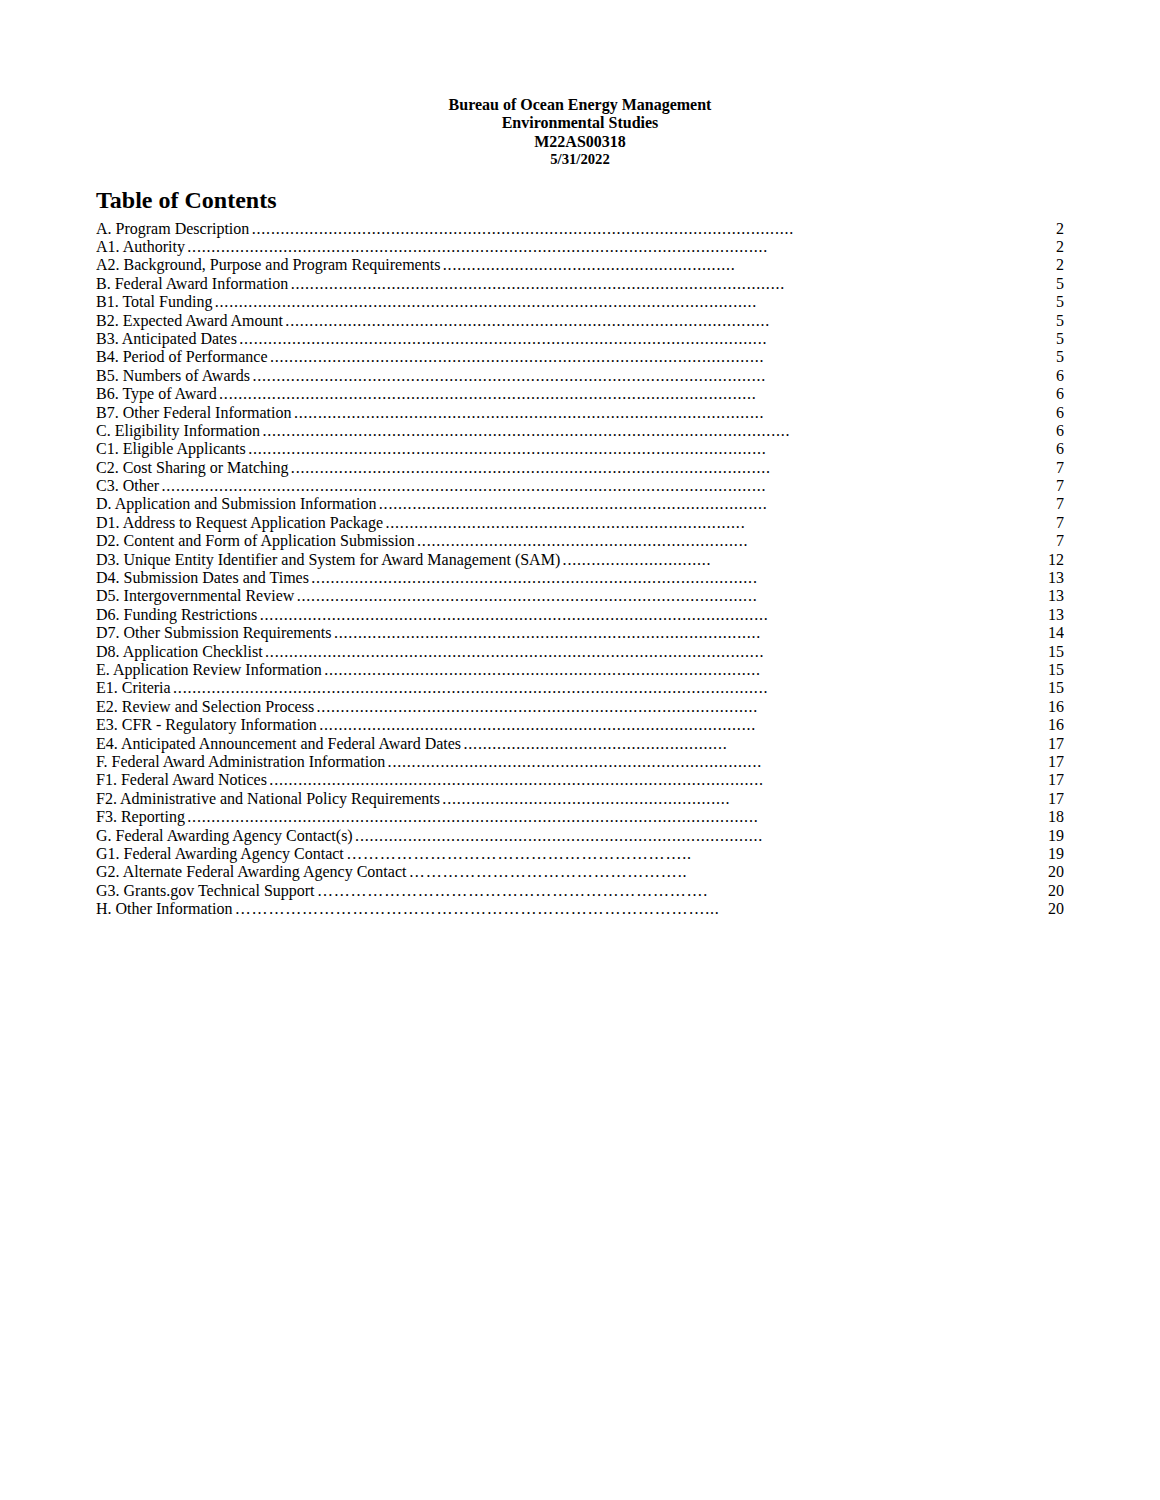Bureau of Ocean Energy Management Environmental Studies M22AS00318 5/31/2022
Table of Contents
A. Program Description ................................................................................................................. 2
A1. Authority ......................................................................................................................... 2
A2. Background, Purpose and Program Requirements ............................................................. 2
B. Federal Award Information ....................................................................................................... 5
B1. Total Funding ................................................................................................................. 5
B2. Expected Award Amount ..................................................................................................... 5
B3. Anticipated Dates .............................................................................................................. 5
B4. Period of Performance ....................................................................................................... 5
B5. Numbers of Awards ........................................................................................................... 6
B6. Type of Award ................................................................................................................ 6
B7. Other Federal Information .................................................................................................. 6
C. Eligibility Information .............................................................................................................. 6
C1. Eligible Applicants ............................................................................................................ 6
C2. Cost Sharing or Matching .................................................................................................... 7
C3. Other .............................................................................................................................. 7
D. Application and Submission Information ................................................................................. 7
D1. Address to Request Application Package ........................................................................... 7
D2. Content and Form of Application Submission ..................................................................... 7
D3. Unique Entity Identifier and System for Award Management (SAM) ............................... 12
D4. Submission Dates and Times ............................................................................................. 13
D5. Intergovernmental Review ................................................................................................ 13
D6. Funding Restrictions .......................................................................................................... 13
D7. Other Submission Requirements ......................................................................................... 14
D8. Application Checklist ........................................................................................................ 15
E. Application Review Information ........................................................................................... 15
E1. Criteria ............................................................................................................................ 15
E2. Review and Selection Process ............................................................................................ 16
E3. CFR - Regulatory Information ........................................................................................... 16
E4. Anticipated Announcement and Federal Award Dates ....................................................... 17
F. Federal Award Administration Information .............................................................................. 17
F1. Federal Award Notices ....................................................................................................... 17
F2. Administrative and National Policy Requirements ............................................................ 17
F3. Reporting ....................................................................................................................... 18
G. Federal Awarding Agency Contact(s) ..................................................................................... 19
G1. Federal Awarding Agency Contact …………………………………………………….. 19
G2. Alternate Federal Awarding Agency Contact ………………………………………….. 20
G3. Grants.gov Technical Support ……………………………………………………………. 20
H. Other Information …………………………………………………………………………... 20